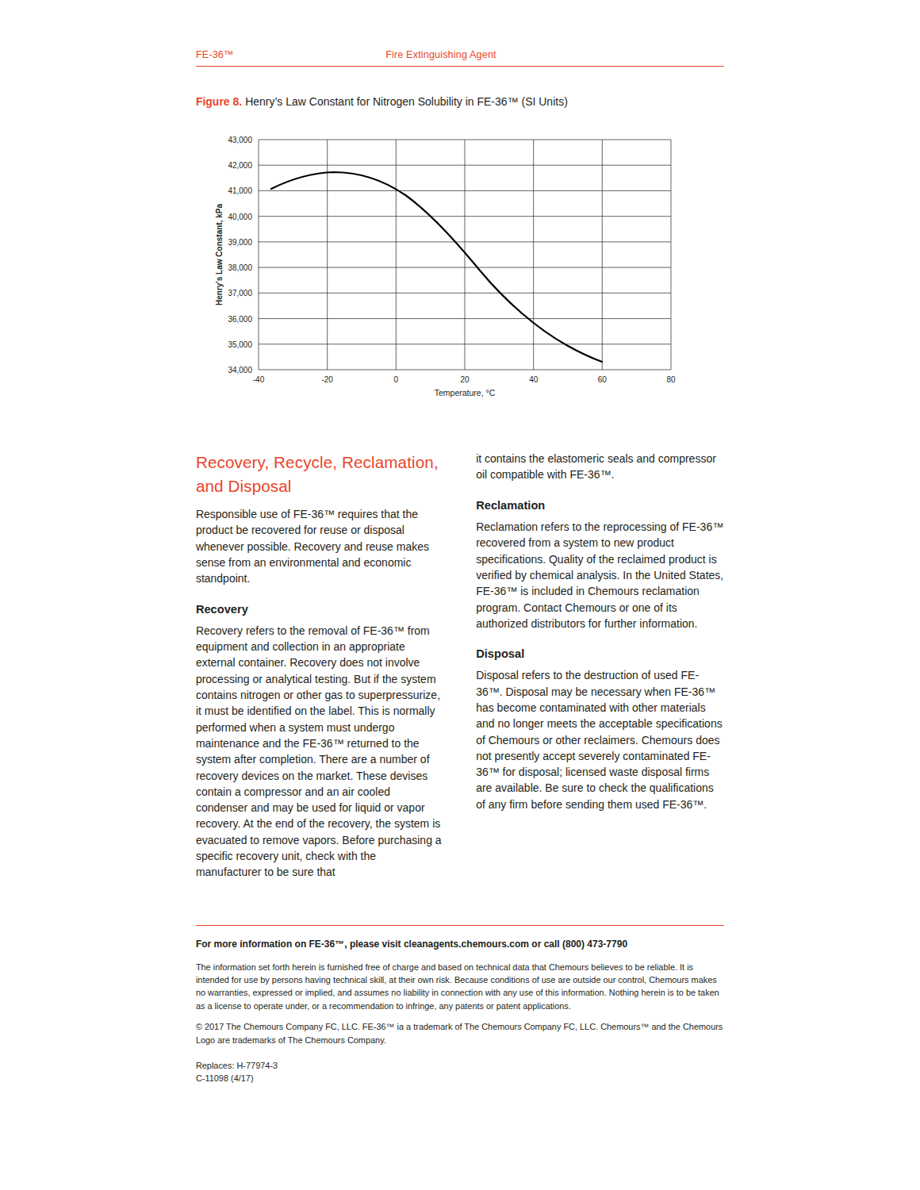FE-36™
Fire Extinguishing Agent
Figure 8. Henry’s Law Constant for Nitrogen Solubility in FE-36™ (SI Units)
43,000 42,000 41,000 40,000 39,000 38,000 37,000 36,000 35,000 34,000 -40 -20 0 20 40 60 80 Temperature, °C Henry's Law Constant, kPa
Recovery, Recycle, Reclamation, and Disposal
Responsible use of FE-36™ requires that the product be recovered for reuse or disposal whenever possible. Recovery and reuse makes sense from an environmental and economic standpoint.
Recovery
Recovery refers to the removal of FE-36™ from equipment and collection in an appropriate external container. Recovery does not involve processing or analytical testing. But if the system contains nitrogen or other gas to superpressurize, it must be identified on the label. This is normally performed when a system must undergo maintenance and the FE-36™ returned to the system after completion. There are a number of recovery devices on the market. These devises contain a compressor and an air cooled condenser and may be used for liquid or vapor recovery. At the end of the recovery, the system is evacuated to remove vapors. Before purchasing a specific recovery unit, check with the manufacturer to be sure that
it contains the elastomeric seals and compressor oil compatible with FE-36™.
Reclamation
Reclamation refers to the reprocessing of FE-36™ recovered from a system to new product specifications. Quality of the reclaimed product is verified by chemical analysis. In the United States, FE-36™ is included in Chemours reclamation program. Contact Chemours or one of its authorized distributors for further information.
Disposal
Disposal refers to the destruction of used FE-36™. Disposal may be necessary when FE-36™ has become contaminated with other materials and no longer meets the acceptable specifications of Chemours or other reclaimers. Chemours does not presently accept severely contaminated FE-36™ for disposal; licensed waste disposal firms are available. Be sure to check the qualifications of any firm before sending them used FE-36™.
For more information on FE-36™, please visit cleanagents.chemours.com or call (800) 473-7790
The information set forth herein is furnished free of charge and based on technical data that Chemours believes to be reliable. It is intended for use by persons having technical skill, at their own risk. Because conditions of use are outside our control, Chemours makes no warranties, expressed or implied, and assumes no liability in connection with any use of this information. Nothing herein is to be taken as a license to operate under, or a recommendation to infringe, any patents or patent applications.
© 2017 The Chemours Company FC, LLC. FE-36™ ia a trademark of The Chemours Company FC, LLC. Chemours™ and the Chemours Logo are trademarks of The Chemours Company.
Replaces: H-77974-3
C-11098 (4/17)